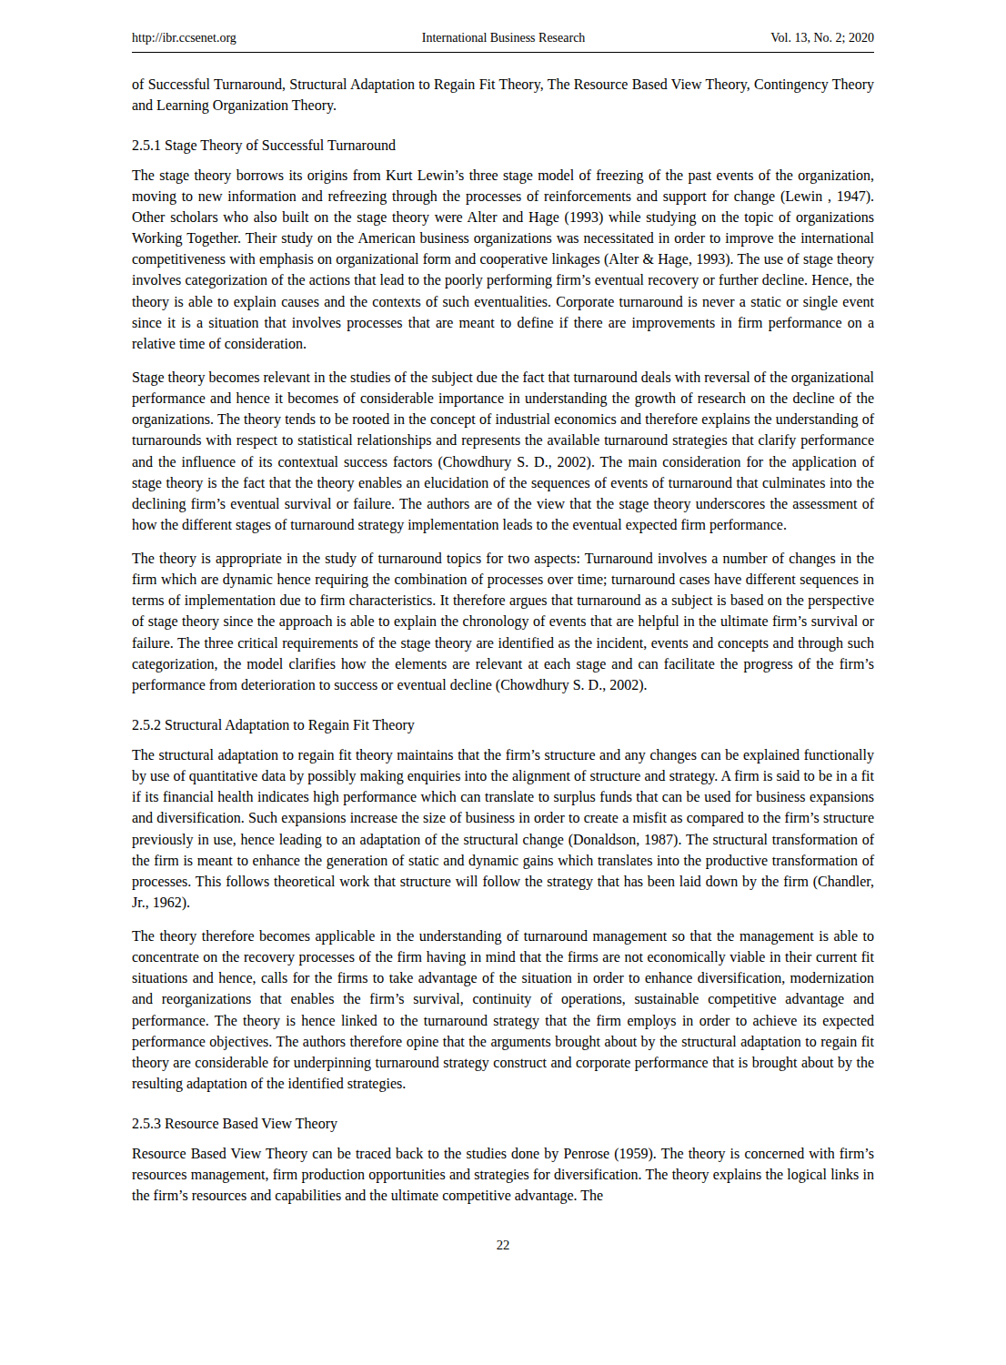http://ibr.ccsenet.org International Business Research Vol. 13, No. 2; 2020
of Successful Turnaround, Structural Adaptation to Regain Fit Theory, The Resource Based View Theory, Contingency Theory and Learning Organization Theory.
2.5.1 Stage Theory of Successful Turnaround
The stage theory borrows its origins from Kurt Lewin’s three stage model of freezing of the past events of the organization, moving to new information and refreezing through the processes of reinforcements and support for change (Lewin , 1947). Other scholars who also built on the stage theory were Alter and Hage (1993) while studying on the topic of organizations Working Together. Their study on the American business organizations was necessitated in order to improve the international competitiveness with emphasis on organizational form and cooperative linkages (Alter & Hage, 1993). The use of stage theory involves categorization of the actions that lead to the poorly performing firm’s eventual recovery or further decline. Hence, the theory is able to explain causes and the contexts of such eventualities. Corporate turnaround is never a static or single event since it is a situation that involves processes that are meant to define if there are improvements in firm performance on a relative time of consideration.
Stage theory becomes relevant in the studies of the subject due the fact that turnaround deals with reversal of the organizational performance and hence it becomes of considerable importance in understanding the growth of research on the decline of the organizations. The theory tends to be rooted in the concept of industrial economics and therefore explains the understanding of turnarounds with respect to statistical relationships and represents the available turnaround strategies that clarify performance and the influence of its contextual success factors (Chowdhury S. D., 2002). The main consideration for the application of stage theory is the fact that the theory enables an elucidation of the sequences of events of turnaround that culminates into the declining firm’s eventual survival or failure. The authors are of the view that the stage theory underscores the assessment of how the different stages of turnaround strategy implementation leads to the eventual expected firm performance.
The theory is appropriate in the study of turnaround topics for two aspects: Turnaround involves a number of changes in the firm which are dynamic hence requiring the combination of processes over time; turnaround cases have different sequences in terms of implementation due to firm characteristics. It therefore argues that turnaround as a subject is based on the perspective of stage theory since the approach is able to explain the chronology of events that are helpful in the ultimate firm’s survival or failure. The three critical requirements of the stage theory are identified as the incident, events and concepts and through such categorization, the model clarifies how the elements are relevant at each stage and can facilitate the progress of the firm’s performance from deterioration to success or eventual decline (Chowdhury S. D., 2002).
2.5.2 Structural Adaptation to Regain Fit Theory
The structural adaptation to regain fit theory maintains that the firm’s structure and any changes can be explained functionally by use of quantitative data by possibly making enquiries into the alignment of structure and strategy. A firm is said to be in a fit if its financial health indicates high performance which can translate to surplus funds that can be used for business expansions and diversification. Such expansions increase the size of business in order to create a misfit as compared to the firm’s structure previously in use, hence leading to an adaptation of the structural change (Donaldson, 1987). The structural transformation of the firm is meant to enhance the generation of static and dynamic gains which translates into the productive transformation of processes. This follows theoretical work that structure will follow the strategy that has been laid down by the firm (Chandler, Jr., 1962).
The theory therefore becomes applicable in the understanding of turnaround management so that the management is able to concentrate on the recovery processes of the firm having in mind that the firms are not economically viable in their current fit situations and hence, calls for the firms to take advantage of the situation in order to enhance diversification, modernization and reorganizations that enables the firm’s survival, continuity of operations, sustainable competitive advantage and performance. The theory is hence linked to the turnaround strategy that the firm employs in order to achieve its expected performance objectives. The authors therefore opine that the arguments brought about by the structural adaptation to regain fit theory are considerable for underpinning turnaround strategy construct and corporate performance that is brought about by the resulting adaptation of the identified strategies.
2.5.3 Resource Based View Theory
Resource Based View Theory can be traced back to the studies done by Penrose (1959). The theory is concerned with firm’s resources management, firm production opportunities and strategies for diversification. The theory explains the logical links in the firm’s resources and capabilities and the ultimate competitive advantage. The
22